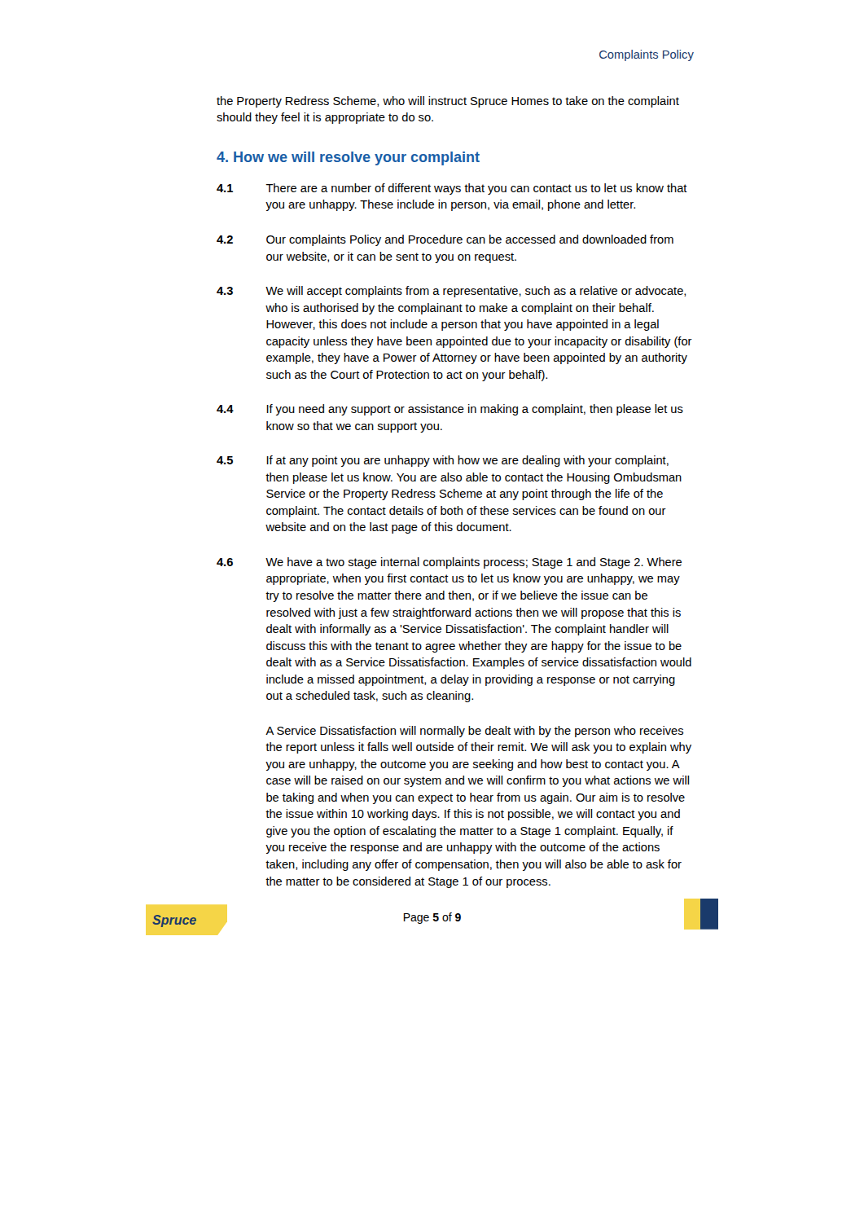Complaints Policy
the Property Redress Scheme, who will instruct Spruce Homes to take on the complaint should they feel it is appropriate to do so.
4. How we will resolve your complaint
4.1
There are a number of different ways that you can contact us to let us know that you are unhappy. These include in person, via email, phone and letter.
4.2
Our complaints Policy and Procedure can be accessed and downloaded from our website, or it can be sent to you on request.
4.3
We will accept complaints from a representative, such as a relative or advocate, who is authorised by the complainant to make a complaint on their behalf. However, this does not include a person that you have appointed in a legal capacity unless they have been appointed due to your incapacity or disability (for example, they have a Power of Attorney or have been appointed by an authority such as the Court of Protection to act on your behalf).
4.4
If you need any support or assistance in making a complaint, then please let us know so that we can support you.
4.5
If at any point you are unhappy with how we are dealing with your complaint, then please let us know. You are also able to contact the Housing Ombudsman Service or the Property Redress Scheme at any point through the life of the complaint. The contact details of both of these services can be found on our website and on the last page of this document.
4.6
We have a two stage internal complaints process; Stage 1 and Stage 2. Where appropriate, when you first contact us to let us know you are unhappy, we may try to resolve the matter there and then, or if we believe the issue can be resolved with just a few straightforward actions then we will propose that this is dealt with informally as a 'Service Dissatisfaction'. The complaint handler will discuss this with the tenant to agree whether they are happy for the issue to be dealt with as a Service Dissatisfaction. Examples of service dissatisfaction would include a missed appointment, a delay in providing a response or not carrying out a scheduled task, such as cleaning.
A Service Dissatisfaction will normally be dealt with by the person who receives the report unless it falls well outside of their remit. We will ask you to explain why you are unhappy, the outcome you are seeking and how best to contact you. A case will be raised on our system and we will confirm to you what actions we will be taking and when you can expect to hear from us again. Our aim is to resolve the issue within 10 working days. If this is not possible, we will contact you and give you the option of escalating the matter to a Stage 1 complaint. Equally, if you receive the response and are unhappy with the outcome of the actions taken, including any offer of compensation, then you will also be able to ask for the matter to be considered at Stage 1 of our process.
Page 5 of 9
Spruce